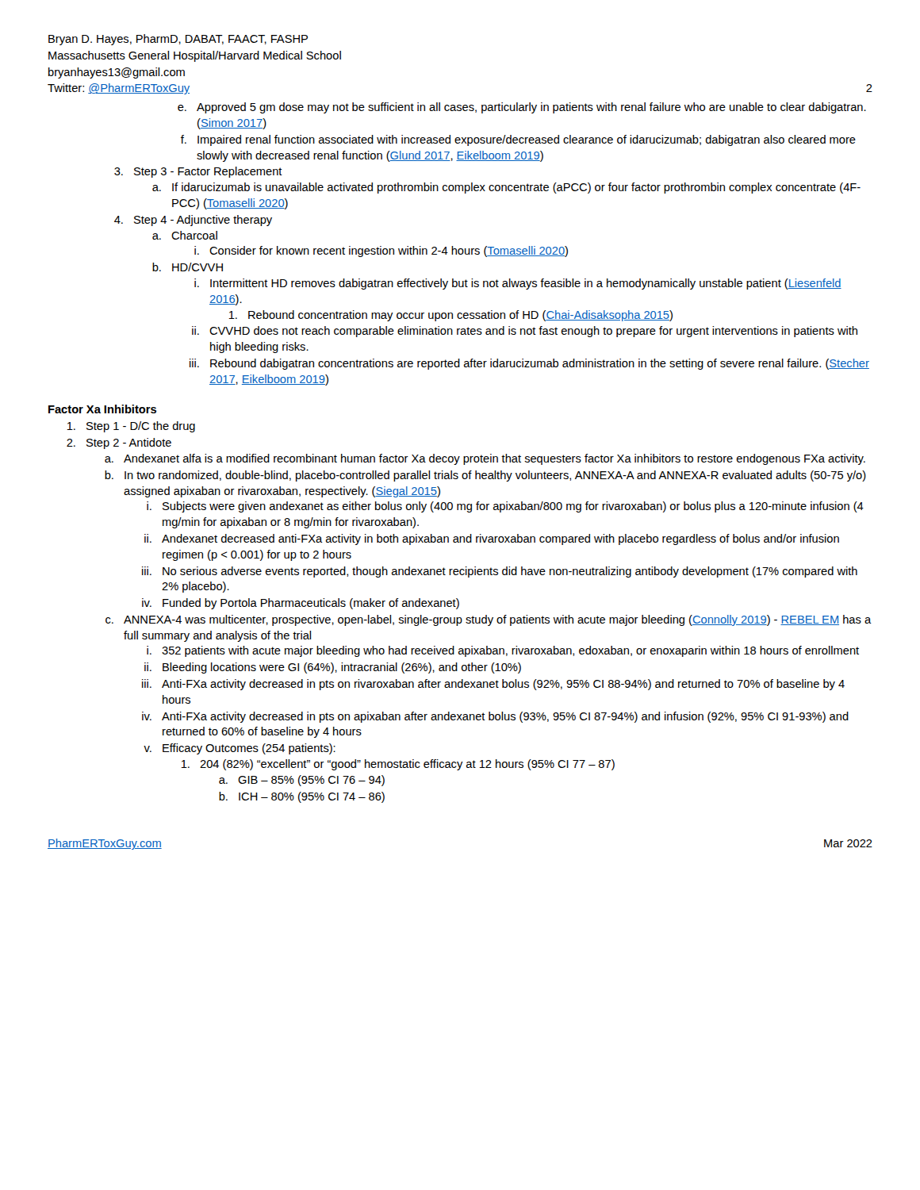Bryan D. Hayes, PharmD, DABAT, FAACT, FASHP
Massachusetts General Hospital/Harvard Medical School
bryanhayes13@gmail.com
Twitter: @PharmERToxGuy 2
Approved 5 gm dose may not be sufficient in all cases, particularly in patients with renal failure who are unable to clear dabigatran. (Simon 2017)
Impaired renal function associated with increased exposure/decreased clearance of idarucizumab; dabigatran also cleared more slowly with decreased renal function (Glund 2017, Eikelboom 2019)
Step 3 - Factor Replacement
If idarucizumab is unavailable activated prothrombin complex concentrate (aPCC) or four factor prothrombin complex concentrate (4F-PCC) (Tomaselli 2020)
Step 4 - Adjunctive therapy
Charcoal
Consider for known recent ingestion within 2-4 hours (Tomaselli 2020)
HD/CVVH
Intermittent HD removes dabigatran effectively but is not always feasible in a hemodynamically unstable patient (Liesenfeld 2016).
Rebound concentration may occur upon cessation of HD (Chai-Adisaksopha 2015)
CVVHD does not reach comparable elimination rates and is not fast enough to prepare for urgent interventions in patients with high bleeding risks.
Rebound dabigatran concentrations are reported after idarucizumab administration in the setting of severe renal failure. (Stecher 2017, Eikelboom 2019)
Factor Xa Inhibitors
Step 1 - D/C the drug
Step 2 - Antidote
Andexanet alfa is a modified recombinant human factor Xa decoy protein that sequesters factor Xa inhibitors to restore endogenous FXa activity.
In two randomized, double-blind, placebo-controlled parallel trials of healthy volunteers, ANNEXA-A and ANNEXA-R evaluated adults (50-75 y/o) assigned apixaban or rivaroxaban, respectively. (Siegal 2015)
Subjects were given andexanet as either bolus only (400 mg for apixaban/800 mg for rivaroxaban) or bolus plus a 120-minute infusion (4 mg/min for apixaban or 8 mg/min for rivaroxaban).
Andexanet decreased anti-FXa activity in both apixaban and rivaroxaban compared with placebo regardless of bolus and/or infusion regimen (p < 0.001) for up to 2 hours
No serious adverse events reported, though andexanet recipients did have non-neutralizing antibody development (17% compared with 2% placebo).
Funded by Portola Pharmaceuticals (maker of andexanet)
ANNEXA-4 was multicenter, prospective, open-label, single-group study of patients with acute major bleeding (Connolly 2019) - REBEL EM has a full summary and analysis of the trial
352 patients with acute major bleeding who had received apixaban, rivaroxaban, edoxaban, or enoxaparin within 18 hours of enrollment
Bleeding locations were GI (64%), intracranial (26%), and other (10%)
Anti-FXa activity decreased in pts on rivaroxaban after andexanet bolus (92%, 95% CI 88-94%) and returned to 70% of baseline by 4 hours
Anti-FXa activity decreased in pts on apixaban after andexanet bolus (93%, 95% CI 87-94%) and infusion (92%, 95% CI 91-93%) and returned to 60% of baseline by 4 hours
Efficacy Outcomes (254 patients):
204 (82%) “excellent” or “good” hemostatic efficacy at 12 hours (95% CI 77 – 87)
GIB – 85% (95% CI 76 – 94)
ICH – 80% (95% CI 74 – 86)
PharmERToxGuy.com Mar 2022